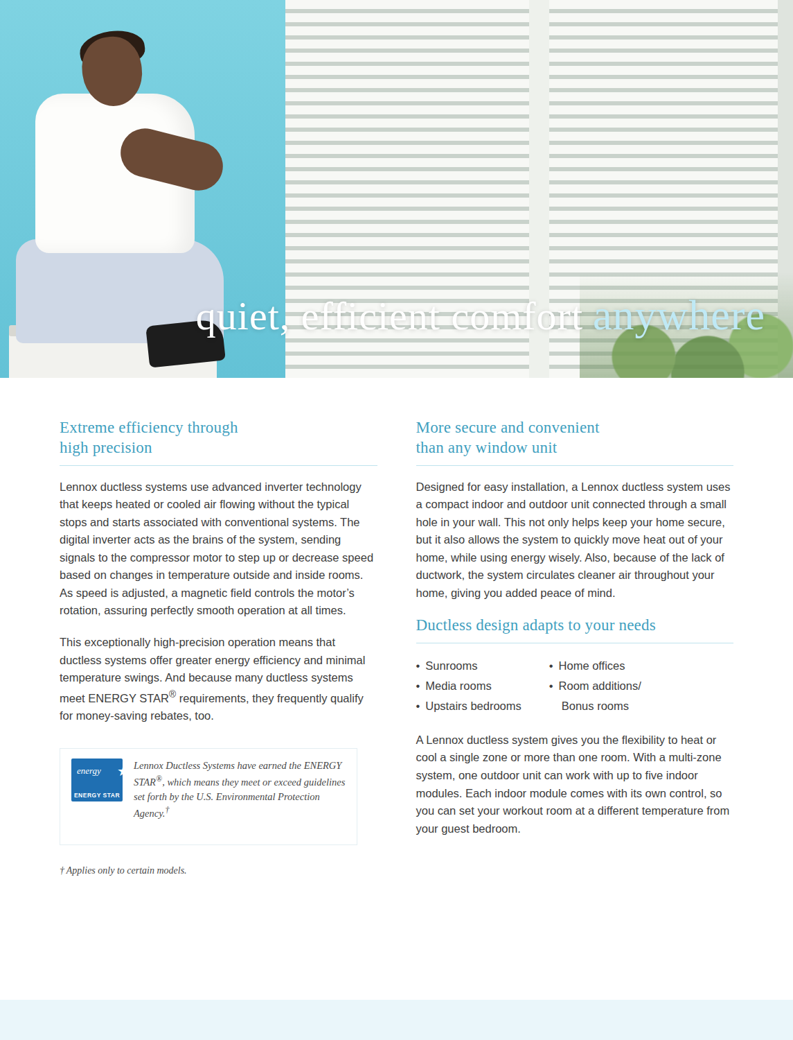quiet, efficient comfort anywhere
Extreme efficiency through
high precision
Lennox ductless systems use advanced inverter technology that keeps heated or cooled air flowing without the typical stops and starts associated with conventional systems. The digital inverter acts as the brains of the system, sending signals to the compressor motor to step up or decrease speed based on changes in temperature outside and inside rooms. As speed is adjusted, a magnetic field controls the motor’s rotation, assuring perfectly smooth operation at all times.
This exceptionally high-precision operation means that ductless systems offer greater energy efficiency and minimal temperature swings. And because many ductless systems meet ENERGY STAR® requirements, they frequently qualify for money-saving rebates, too.
energy Energy Star
Lennox Ductless Systems have earned the ENERGY STAR®, which means they meet or exceed guidelines set forth by the U.S. Environmental Protection Agency.†
† Applies only to certain models.
More secure and convenient
than any window unit
Designed for easy installation, a Lennox ductless system uses a compact indoor and outdoor unit connected through a small hole in your wall. This not only helps keep your home secure, but it also allows the system to quickly move heat out of your home, while using energy wisely. Also, because of the lack of ductwork, the system circulates cleaner air throughout your home, giving you added peace of mind.
Ductless design adapts to your needs
Sunrooms
Media rooms
Upstairs bedrooms
Home offices
Room additions/
Bonus rooms
A Lennox ductless system gives you the flexibility to heat or cool a single zone or more than one room. With a multi-zone system, one outdoor unit can work with up to five indoor modules. Each indoor module comes with its own control, so you can set your workout room at a different temperature from your guest bedroom.